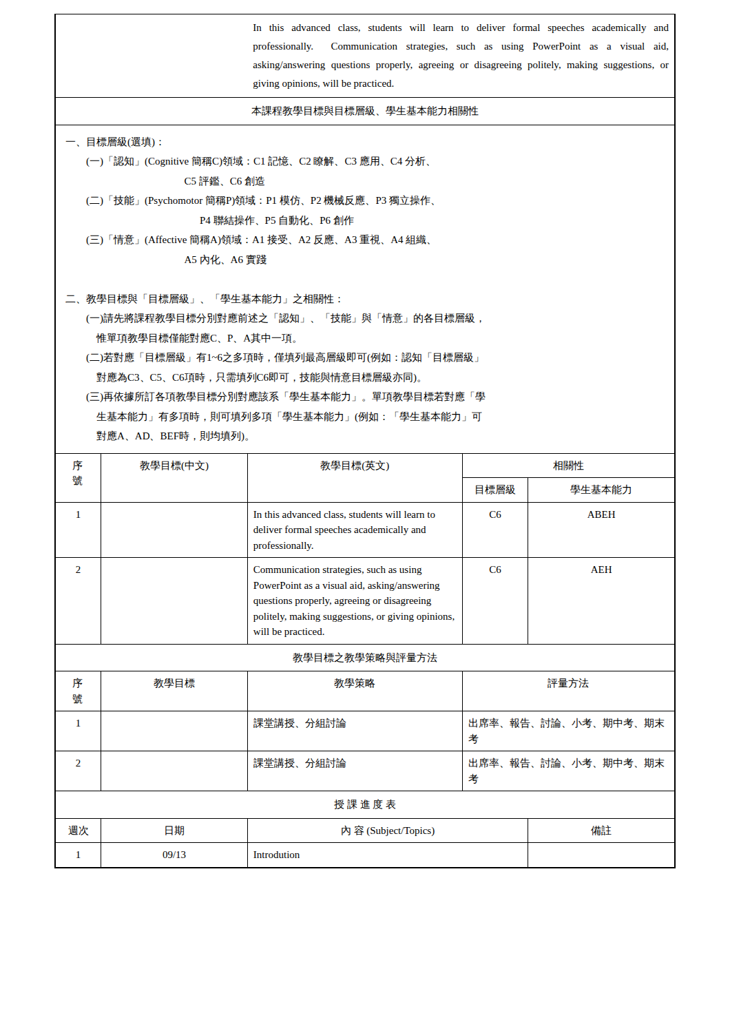| | | In this advanced class, students will learn to deliver formal speeches academically and professionally. Communication strategies, such as using PowerPoint as a visual aid, asking/answering questions properly, agreeing or disagreeing politely, making suggestions, or giving opinions, will be practiced. |
| 本課程教學目標與目標層級、學生基本能力相關性 |
| 一、目標層級(選填)： (一)「認知」(Cognitive 簡稱C)領域：C1 記憶、C2 瞭解、C3 應用、C4 分析、 C5 評鑑、C6 創造 (二)「技能」(Psychomotor 簡稱P)領域：P1 模仿、P2 機械反應、P3 獨立操作、 P4 聯結操作、P5 自動化、P6 創作 (三)「情意」(Affective 簡稱A)領域：A1 接受、A2 反應、A3 重視、A4 組織、 A5 內化、A6 實踐 二、教學目標與「目標層級」、「學生基本能力」之相關性： (一)請先將課程教學目標分別對應前述之「認知」、「技能」與「情意」的各目標層級， 惟單項教學目標僅能對應C、P、A其中一項。 (二)若對應「目標層級」有1~6之多項時，僅填列最高層級即可(例如：認知「目標層級」 對應為C3、C5、C6項時，只需填列C6即可，技能與情意目標層級亦同)。 (三)再依據所訂各項教學目標分別對應該系「學生基本能力」。單項教學目標若對應「學 生基本能力」有多項時，則可填列多項「學生基本能力」(例如：「學生基本能力」可 對應A、AD、BEF時，則均填列)。 |
| 序 號 | 教學目標(中文) | 教學目標(英文) | 相關性 |
| 目標層級 | 學生基本能力 |
| 1 | | In this advanced class, students will learn to deliver formal speeches academically and professionally. | C6 | ABEH |
| 2 | | Communication strategies, such as using PowerPoint as a visual aid, asking/answering questions properly, agreeing or disagreeing politely, making suggestions, or giving opinions, will be practiced. | C6 | AEH |
| 教學目標之教學策略與評量方法 |
| 序 號 | 教學目標 | 教學策略 | 評量方法 |
| 1 | | 課堂講授、分組討論 | 出席率、報告、討論、小考、期中考、期末考 |
| 2 | | 課堂講授、分組討論 | 出席率、報告、討論、小考、期中考、期末考 |
| 授 課 進 度 表 |
| 週次 | 日期 | 內 容 (Subject/Topics) | 備註 |
| 1 | 09/13 | Introdution | |